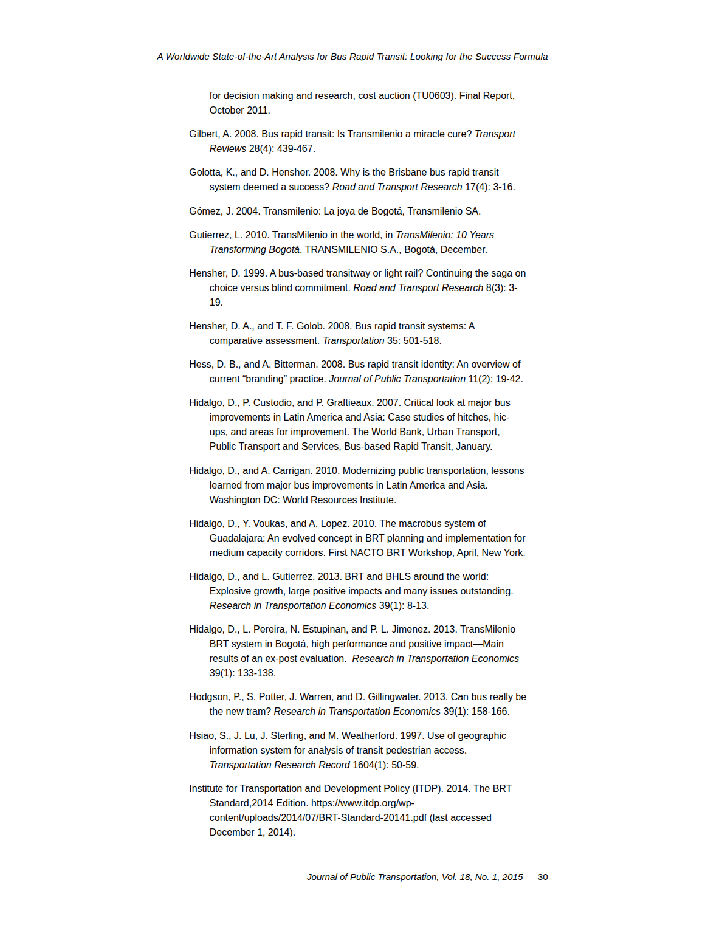A Worldwide State-of-the-Art Analysis for Bus Rapid Transit: Looking for the Success Formula
for decision making and research, cost auction (TU0603). Final Report, October 2011.
Gilbert, A. 2008. Bus rapid transit: Is Transmilenio a miracle cure? Transport Reviews 28(4): 439-467.
Golotta, K., and D. Hensher. 2008. Why is the Brisbane bus rapid transit system deemed a success? Road and Transport Research 17(4): 3-16.
Gómez, J. 2004. Transmilenio: La joya de Bogotá, Transmilenio SA.
Gutierrez, L. 2010. TransMilenio in the world, in TransMilenio: 10 Years Transforming Bogotá. TRANSMILENIO S.A., Bogotá, December.
Hensher, D. 1999. A bus-based transitway or light rail? Continuing the saga on choice versus blind commitment. Road and Transport Research 8(3): 3-19.
Hensher, D. A., and T. F. Golob. 2008. Bus rapid transit systems: A comparative assessment. Transportation 35: 501-518.
Hess, D. B., and A. Bitterman. 2008. Bus rapid transit identity: An overview of current “branding” practice. Journal of Public Transportation 11(2): 19-42.
Hidalgo, D., P. Custodio, and P. Graftieaux. 2007. Critical look at major bus improvements in Latin America and Asia: Case studies of hitches, hic-ups, and areas for improvement. The World Bank, Urban Transport, Public Transport and Services, Bus-based Rapid Transit, January.
Hidalgo, D., and A. Carrigan. 2010. Modernizing public transportation, lessons learned from major bus improvements in Latin America and Asia. Washington DC: World Resources Institute.
Hidalgo, D., Y. Voukas, and A. Lopez. 2010. The macrobus system of Guadalajara: An evolved concept in BRT planning and implementation for medium capacity corridors. First NACTO BRT Workshop, April, New York.
Hidalgo, D., and L. Gutierrez. 2013. BRT and BHLS around the world: Explosive growth, large positive impacts and many issues outstanding. Research in Transportation Economics 39(1): 8-13.
Hidalgo, D., L. Pereira, N. Estupinan, and P. L. Jimenez. 2013. TransMilenio BRT system in Bogotá, high performance and positive impact—Main results of an ex-post evaluation. Research in Transportation Economics 39(1): 133-138.
Hodgson, P., S. Potter, J. Warren, and D. Gillingwater. 2013. Can bus really be the new tram? Research in Transportation Economics 39(1): 158-166.
Hsiao, S., J. Lu, J. Sterling, and M. Weatherford. 1997. Use of geographic information system for analysis of transit pedestrian access. Transportation Research Record 1604(1): 50-59.
Institute for Transportation and Development Policy (ITDP). 2014. The BRT Standard,2014 Edition. https://www.itdp.org/wp-content/uploads/2014/07/BRT-Standard-20141.pdf (last accessed December 1, 2014).
Journal of Public Transportation, Vol. 18, No. 1, 201530